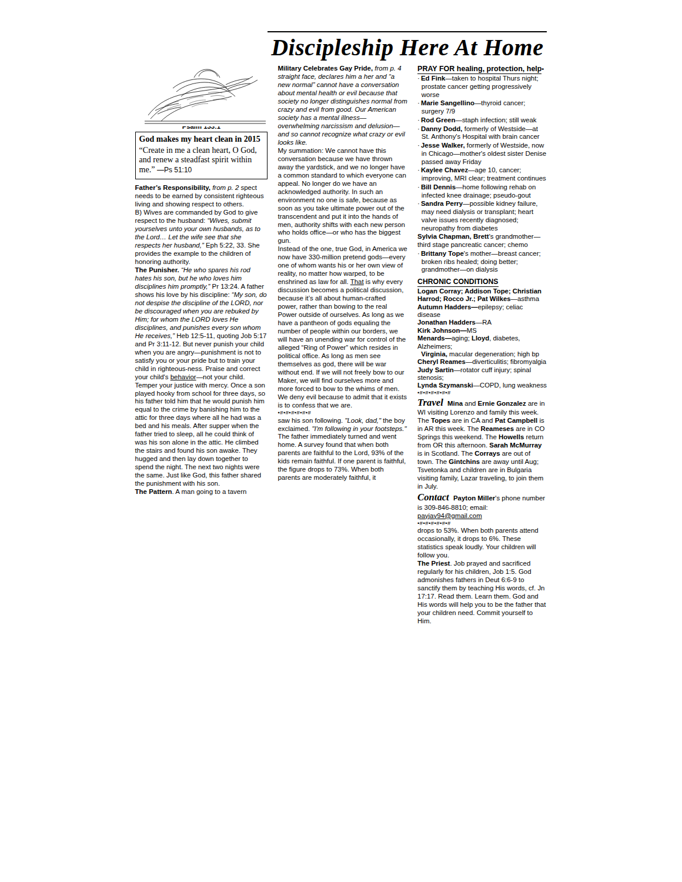Discipleship Here At Home
Psalm 133:1
God makes my heart clean in 2015
“Create in me a clean heart, O God, and renew a steadfast spirit within me.” —Ps 51:10
Father’s Responsibility, from p. 2 spect needs to be earned by consistent righteous living and showing respect to others.
B) Wives are commanded by God to give respect to the husband: “Wives, submit yourselves unto your own husbands, as to the Lord… Let the wife see that she respects her husband,” Eph 5:22, 33. She provides the example to the children of honoring authority.
The Punisher. “He who spares his rod hates his son, but he who loves him disciplines him promptly,” Pr 13:24. A father shows his love by his discipline: “My son, do not despise the discipline of the LORD, nor be discouraged when you are rebuked by Him; for whom the LORD loves He disciplines, and punishes every son whom He receives,” Heb 12:5-11, quoting Job 5:17 and Pr 3:11-12. But never punish your child when you are angry—punishment is not to satisfy you or your pride but to train your child in righteous-ness. Praise and correct your child's behavior—not your child. Temper your justice with mercy. Once a son played hooky from school for three days, so his father told him that he would punish him equal to the crime by banishing him to the attic for three days where all he had was a bed and his meals. After supper when the father tried to sleep, all he could think of was his son alone in the attic. He climbed the stairs and found his son awake. They hugged and then lay down together to spend the night. The next two nights were the same. Just like God, this father shared the punishment with his son.
The Pattern. A man going to a tavern
Military Celebrates Gay Pride, from p. 4 straight face, declares him a her and “a new normal” cannot have a conversation about mental health or evil because that society no longer distinguishes normal from crazy and evil from good. Our American society has a mental illness—overwhelming narcissism and delusion—and so cannot recognize what crazy or evil looks like.
My summation: We cannot have this conversation because we have thrown away the yardstick, and we no longer have a common standard to which everyone can appeal. No longer do we have an acknowledged authority. In such an environment no one is safe, because as soon as you take ultimate power out of the transcendent and put it into the hands of men, authority shifts with each new person who holds office—or who has the biggest gun.
Instead of the one, true God, in America we now have 330-million pretend gods—every one of whom wants his or her own view of reality, no matter how warped, to be enshrined as law for all. That is why every discussion becomes a political discussion, because it’s all about human-crafted power, rather than bowing to the real Power outside of ourselves. As long as we have a pantheon of gods equaling the number of people within our borders, we will have an unending war for control of the alleged “Ring of Power” which resides in political office. As long as men see themselves as god, there will be war without end. If we will not freely bow to our Maker, we will find ourselves more and more forced to bow to the whims of men. We deny evil because to admit that it exists is to confess that we are.
•#•#•#•#•#•#
saw his son following. "Look, dad," the boy exclaimed. "I'm following in your footsteps." The father immediately turned and went home. A survey found that when both parents are faithful to the Lord, 93% of the kids remain faithful. If one parent is faithful, the figure drops to 73%. When both parents are moderately faithful, it
PRAY FOR healing, protection, help
•
Ed Fink—taken to hospital Thurs night; prostate cancer getting progressively worse
Marie Sangellino—thyroid cancer; surgery 7/9
Rod Green—staph infection; still weak
Danny Dodd, formerly of Westside—at St. Anthony's Hospital with brain cancer
Jesse Walker, formerly of Westside, now in Chicago—mother's oldest sister Denise passed away Friday
Kaylee Chavez—age 10, cancer; improving, MRI clear; treatment continues
Bill Dennis—home following rehab on infected knee drainage; pseudo-gout
Sandra Perry—possible kidney failure, may need dialysis or transplant; heart valve issues recently diagnosed; neuropathy from diabetes
Sylvia Chapman, Brett's grandmother—third stage pancreatic cancer; chemo
Brittany Tope's mother—breast cancer; broken ribs healed; doing better; grandmother—on dialysis
CHRONIC CONDITIONS
Logan Corray; Addison Tope; Christian Harrod; Rocco Jr.; Pat Wilkes—asthma
Autumn Hadders—epilepsy; celiac disease
Jonathan Hadders—RA
Kirk Johnson—MS
Menards—aging; Lloyd, diabetes, Alzheimers;
Virginia, macular degeneration; high bp
Cheryl Reames—diverticulitis; fibromyalgia
Judy Sartin—rotator cuff injury; spinal stenosis;
Lynda Szymanski—COPD, lung weakness
•#•#•#•#•#•#
Travel Mina and Ernie Gonzalez are in WI visiting Lorenzo and family this week. The Topes are in CA and Pat Campbell is in AR this week. The Reameses are in CO Springs this weekend. The Howells return from OR this afternoon. Sarah McMurray is in Scotland. The Corrays are out of town. The Gintchins are away until Aug; Tsvetonka and children are in Bulgaria visiting family, Lazar traveling, to join them in July.
Contact Payton Miller's phone number is 309-846-8810; email: payjay94@gmail.com
•#•#•#•#•#•#
drops to 53%. When both parents attend occasionally, it drops to 6%. These statistics speak loudly. Your children will follow you.
The Priest. Job prayed and sacrificed regularly for his children, Job 1:5. God admonishes fathers in Deut 6:6-9 to sanctify them by teaching His words, cf. Jn 17:17. Read them. Learn them. God and His words will help you to be the father that your children need. Commit yourself to Him.